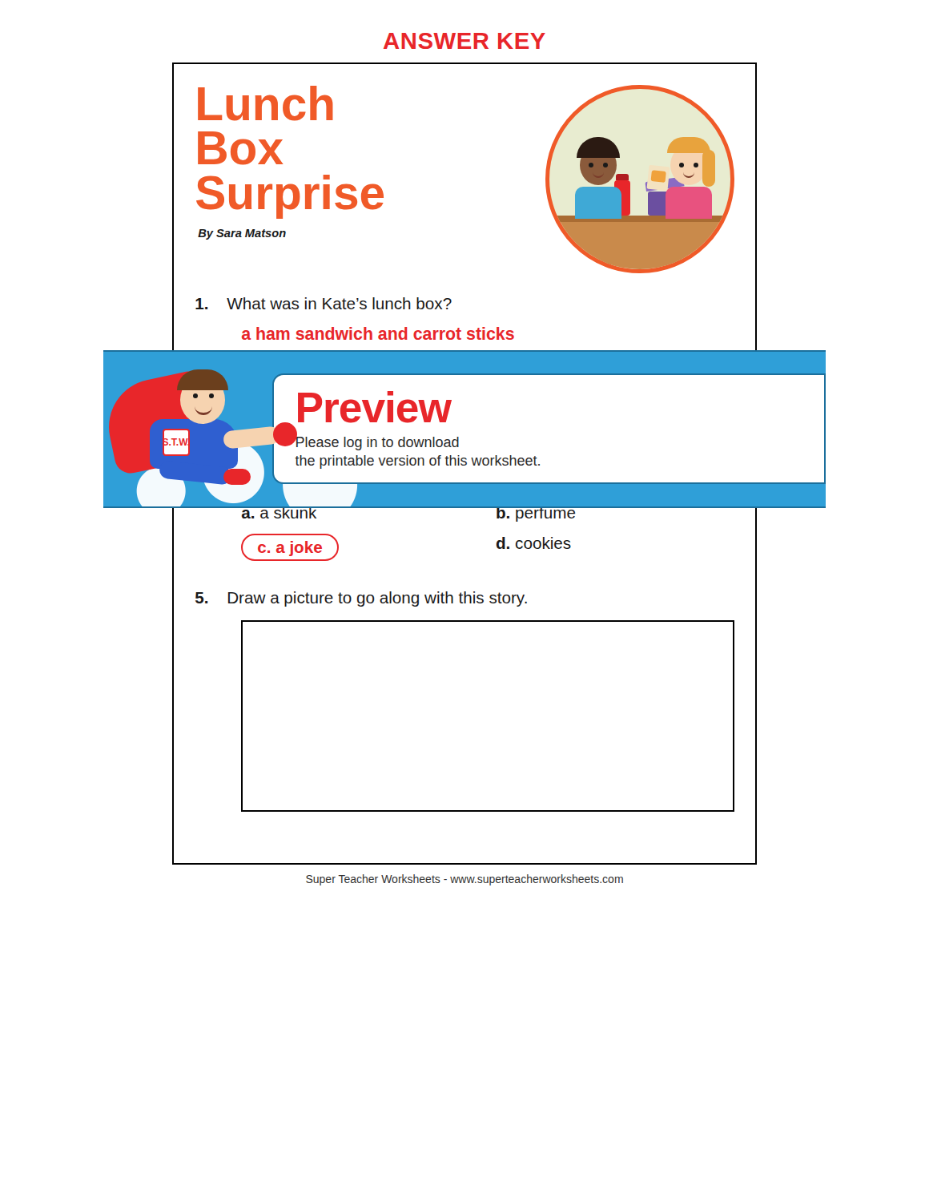ANSWER KEY
Lunch Box
Surprise
By Sara Matson
What was in Kate’s lunch box? a ham sandwich and carrot sticks
Who had tomato soup and a banana for lunch?
What surprise did Will find in his lunch box?
a. a skunk
b. perfume
c. a joke
d. cookies
Draw a picture to go along with this story.
Super Teacher Worksheets - www.superteacherworksheets.com
S.T.W.
Preview
Please log in to download
the printable version of this worksheet.